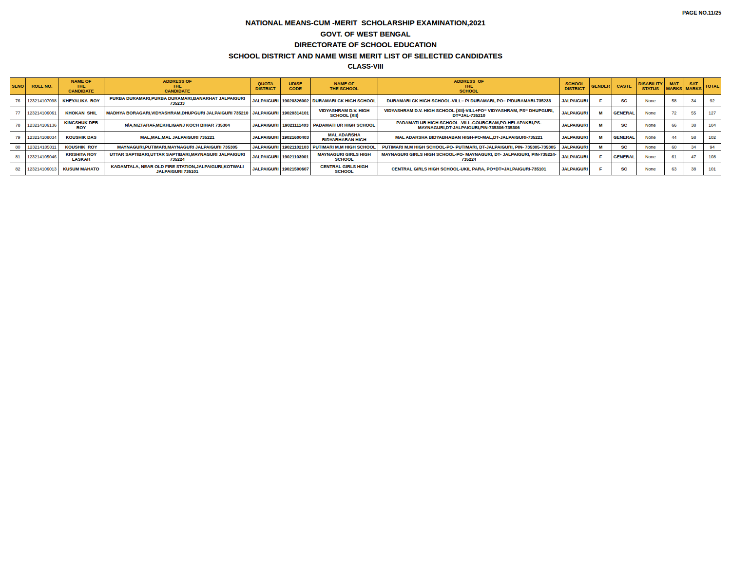PAGE NO.11/25
NATIONAL MEANS-CUM -MERIT SCHOLARSHIP EXAMINATION,2021
GOVT. OF WEST BENGAL
DIRECTORATE OF SCHOOL EDUCATION
SCHOOL DISTRICT AND NAME WISE MERIT LIST OF SELECTED CANDIDATES
CLASS-VIII
| SLNO | ROLL NO. | NAME OF THE CANDIDATE | ADDRESS OF THE CANDIDATE | QUOTA DISTRICT | UDISE CODE | NAME OF THE SCHOOL | ADDRESS OF THE SCHOOL | SCHOOL DISTRICT | GENDER | CASTE | DISABILITY STATUS | MAT MARKS | SAT MARKS | TOTAL |
| --- | --- | --- | --- | --- | --- | --- | --- | --- | --- | --- | --- | --- | --- | --- |
| 76 | 123214107098 | KHEYALIKA ROY | PURBA DURAMARI,PURBA DURAMARI,BANARHAT JALPAIGURI 735233 | JALPAIGURI | 19020326002 | DURAMARI CK HIGH SCHOOL | DURAMARI CK HIGH SCHOOL-VILL= P/ DURAMARI, PO= P/DURAMARI-735233 | JALPAIGURI | F | SC | None | 58 | 34 | 92 |
| 77 | 123214106061 | KHOKAN SHIL | MADHYA BORAGARI,VIDYASHRAM,DHUPGURI JALPAIGURI 735210 | JALPAIGURI | 19020314101 | VIDYASHRAM D.V. HIGH SCHOOL (XII) | VIDYASHRAM D.V. HIGH SCHOOL (XII)-VILL+PO= VIDYASHRAM, PS= DHUPGURI, DT=JAL-735210 | JALPAIGURI | M | GENERAL | None | 72 | 55 | 127 |
| 78 | 123214106136 | KINGSHUK DEB ROY | N/A,NIZTARAF,MEKHLIGANJ KOCH BIHAR 735304 | JALPAIGURI | 19021111403 | PADAMATI UR HIGH SCHOOL | PADAMATI UR HIGH SCHOOL -VILL-GOURGRAM,PO-HELAPAKRI,PS-MAYNAGURI,DT-JALPAIGURI,PIN-735306-735306 | JALPAIGURI | M | SC | None | 66 | 38 | 104 |
| 79 | 123214108034 | KOUSHIK DAS | MAL,MAL,MAL JALPAIGURI 735221 | JALPAIGURI | 19021600403 | MAL ADARSHA BIDYABHABAN HIGH | MAL ADARSHA BIDYABHABAN HIGH-PO-MAL,DT-JALPAIGURI-735221 | JALPAIGURI | M | GENERAL | None | 44 | 58 | 102 |
| 80 | 123214105011 | KOUSHIK ROY | MAYNAGURI,PUTIMARI,MAYNAGURI JALPAIGURI 735305 | JALPAIGURI | 19021102103 | PUTIMARI M.M HIGH SCHOOL | PUTIMARI M.M HIGH SCHOOL-PO- PUTIMARI, DT-JALPAIGURI, PIN- 735305-735305 | JALPAIGURI | M | SC | None | 60 | 34 | 94 |
| 81 | 123214105046 | KRISHITA ROY LASKAR | UTTAR SAPTIBARI,UTTAR SAPTIBARI,MAYNAGURI JALPAIGURI 735224 | JALPAIGURI | 19021103901 | MAYNAGURI GIRLS HIGH SCHOOL | MAYNAGURI GIRLS HIGH SCHOOL-PO- MAYNAGURI, DT- JALPAIGURI, PIN-735224-735224 | JALPAIGURI | F | GENERAL | None | 61 | 47 | 108 |
| 82 | 123214106013 | KUSUM MAHATO | KADAMTALA, NEAR OLD FIRE STATION,JALPAIGURI,KOTWALI JALPAIGURI 735101 | JALPAIGURI | 19021500607 | CENTRAL GIRLS HIGH SCHOOL | CENTRAL GIRLS HIGH SCHOOL-UKIL PARA, PO+DT=JALPAIGURI-735101 | JALPAIGURI | F | SC | None | 63 | 38 | 101 |